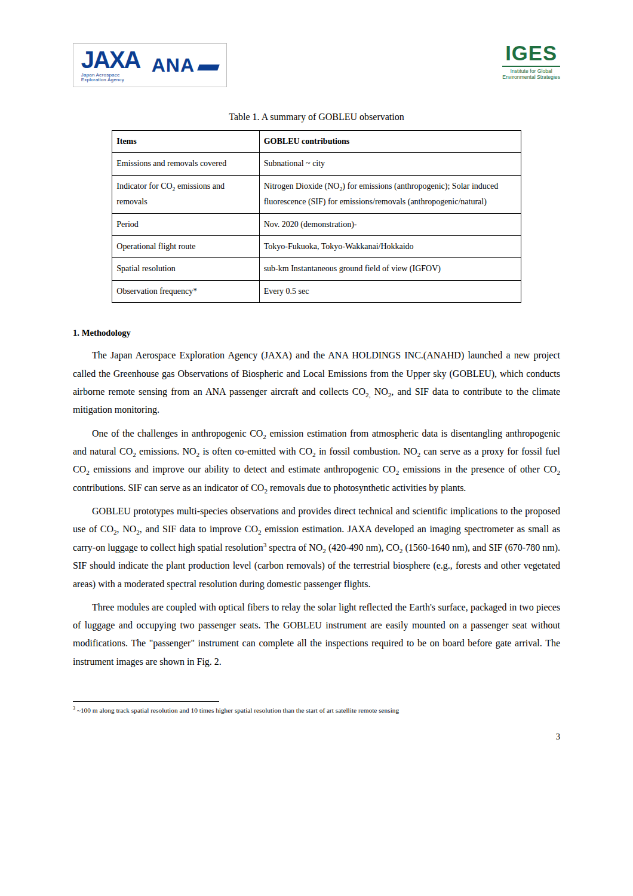JAXA
Japan Aerospace
Exploration Agency
ANA
IGES
Institute for Global
Environmental Strategies
Table 1. A summary of GOBLEU observation
| Items | GOBLEU contributions |
| --- | --- |
| Emissions and removals covered | Subnational ~ city |
| Indicator for CO 2 emissions and removals | Nitrogen Dioxide (NO 2 ) for emissions (anthropogenic); Solar induced fluorescence (SIF) for emissions/removals (anthropogenic/natural) |
| Period | Nov. 2020 (demonstration)- |
| Operational flight route | Tokyo-Fukuoka, Tokyo-Wakkanai/Hokkaido |
| Spatial resolution | sub-km Instantaneous ground field of view (IGFOV) |
| Observation frequency* | Every 0.5 sec |
1. Methodology
The Japan Aerospace Exploration Agency (JAXA) and the ANA HOLDINGS INC.(ANAHD) launched a new project called the Greenhouse gas Observations of Biospheric and Local Emissions from the Upper sky (GOBLEU), which conducts airborne remote sensing from an ANA passenger aircraft and collects CO2, NO2, and SIF data to contribute to the climate mitigation monitoring.
One of the challenges in anthropogenic CO2 emission estimation from atmospheric data is disentangling anthropogenic and natural CO2 emissions. NO2 is often co-emitted with CO2 in fossil combustion. NO2 can serve as a proxy for fossil fuel CO2 emissions and improve our ability to detect and estimate anthropogenic CO2 emissions in the presence of other CO2 contributions. SIF can serve as an indicator of CO2 removals due to photosynthetic activities by plants.
GOBLEU prototypes multi-species observations and provides direct technical and scientific implications to the proposed use of CO2, NO2, and SIF data to improve CO2 emission estimation. JAXA developed an imaging spectrometer as small as carry-on luggage to collect high spatial resolution3 spectra of NO2 (420-490 nm), CO2 (1560-1640 nm), and SIF (670-780 nm). SIF should indicate the plant production level (carbon removals) of the terrestrial biosphere (e.g., forests and other vegetated areas) with a moderated spectral resolution during domestic passenger flights.
Three modules are coupled with optical fibers to relay the solar light reflected the Earth's surface, packaged in two pieces of luggage and occupying two passenger seats. The GOBLEU instrument are easily mounted on a passenger seat without modifications. The "passenger" instrument can complete all the inspections required to be on board before gate arrival. The instrument images are shown in Fig. 2.
3 ~100 m along track spatial resolution and 10 times higher spatial resolution than the start of art satellite remote sensing
3